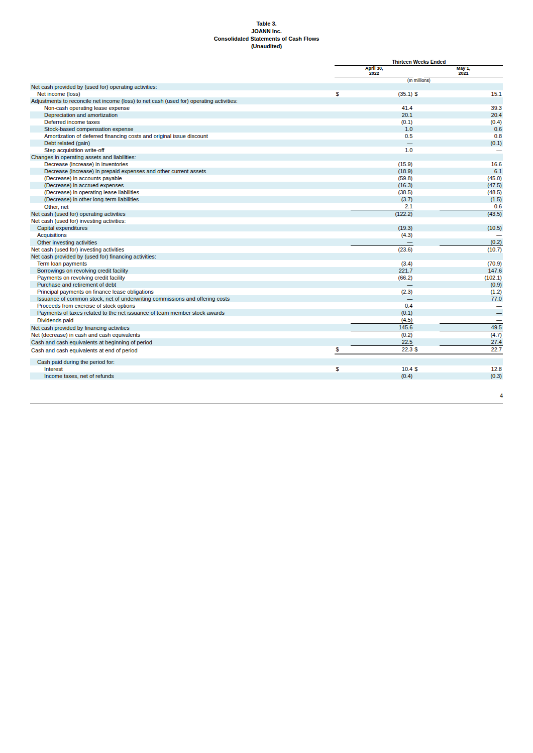Table 3.
JOANN Inc.
Consolidated Statements of Cash Flows
(Unaudited)
| | Thirteen Weeks Ended |
| | April 30, 2022 | | May 1, 2021 |
| | (In millions) |
| Net cash provided by (used for) operating activities: | | | | | |
| Net income (loss) | $ | (35.1) | $ | | 15.1 |
| Adjustments to reconcile net income (loss) to net cash (used for) operating activities: | | | | | |
| Non-cash operating lease expense | | 41.4 | | | 39.3 |
| Depreciation and amortization | | 20.1 | | | 20.4 |
| Deferred income taxes | | (0.1) | | | (0.4) |
| Stock-based compensation expense | | 1.0 | | | 0.6 |
| Amortization of deferred financing costs and original issue discount | | 0.5 | | | 0.8 |
| Debt related (gain) | | — | | | (0.1) |
| Step acquisition write-off | | 1.0 | | | — |
| Changes in operating assets and liabilities: | | | | | |
| Decrease (increase) in inventories | | (15.9) | | | 16.6 |
| Decrease (increase) in prepaid expenses and other current assets | | (18.9) | | | 6.1 |
| (Decrease) in accounts payable | | (59.8) | | | (45.0) |
| (Decrease) in accrued expenses | | (16.3) | | | (47.5) |
| (Decrease) in operating lease liabilities | | (38.5) | | | (48.5) |
| (Decrease) in other long-term liabilities | | (3.7) | | | (1.5) |
| Other, net | | 2.1 | | | 0.6 |
| Net cash (used for) operating activities | | (122.2) | | | (43.5) |
| Net cash (used for) investing activities: | | | | | |
| Capital expenditures | | (19.3) | | | (10.5) |
| Acquisitions | | (4.3) | | | — |
| Other investing activities | | — | | | (0.2) |
| Net cash (used for) investing activities | | (23.6) | | | (10.7) |
| Net cash provided by (used for) financing activities: | | | | | |
| Term loan payments | | (3.4) | | | (70.9) |
| Borrowings on revolving credit facility | | 221.7 | | | 147.6 |
| Payments on revolving credit facility | | (66.2) | | | (102.1) |
| Purchase and retirement of debt | | — | | | (0.9) |
| Principal payments on finance lease obligations | | (2.3) | | | (1.2) |
| Issuance of common stock, net of underwriting commissions and offering costs | | — | | | 77.0 |
| Proceeds from exercise of stock options | | 0.4 | | | — |
| Payments of taxes related to the net issuance of team member stock awards | | (0.1) | | | — |
| Dividends paid | | (4.5) | | | — |
| Net cash provided by financing activities | | 145.6 | | | 49.5 |
| Net (decrease) in cash and cash equivalents | | (0.2) | | | (4.7) |
| Cash and cash equivalents at beginning of period | | 22.5 | | | 27.4 |
| Cash and cash equivalents at end of period | $ | 22.3 | $ | | 22.7 |
| Cash paid during the period for: | | | | | |
| Interest | $ | 10.4 | $ | | 12.8 |
| Income taxes, net of refunds | | (0.4) | | | (0.3) |
4